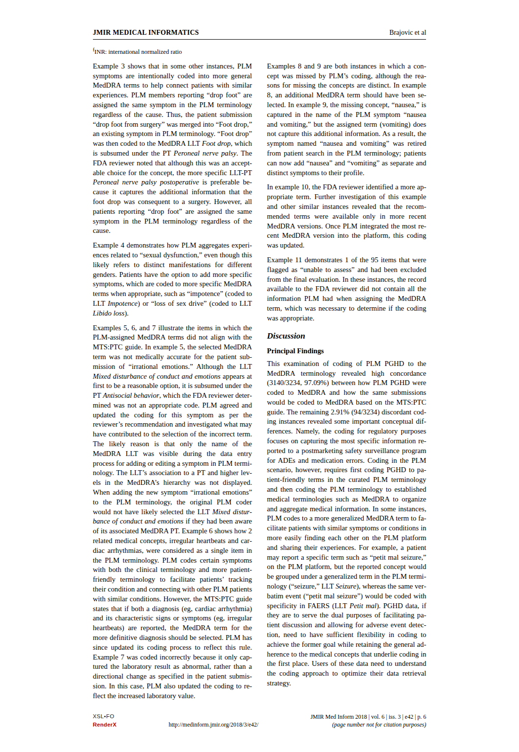JMIR MEDICAL INFORMATICS Brajovic et al
fINR: international normalized ratio
Example 3 shows that in some other instances, PLM symptoms are intentionally coded into more general MedDRA terms to help connect patients with similar experiences. PLM members reporting “drop foot” are assigned the same symptom in the PLM terminology regardless of the cause. Thus, the patient submission “drop foot from surgery” was merged into “Foot drop,” an existing symptom in PLM terminology. “Foot drop” was then coded to the MedDRA LLT Foot drop, which is subsumed under the PT Peroneal nerve palsy. The FDA reviewer noted that although this was an acceptable choice for the concept, the more specific LLT-PT Peroneal nerve palsy postoperative is preferable because it captures the additional information that the foot drop was consequent to a surgery. However, all patients reporting “drop foot” are assigned the same symptom in the PLM terminology regardless of the cause.
Example 4 demonstrates how PLM aggregates experiences related to “sexual dysfunction,” even though this likely refers to distinct manifestations for different genders. Patients have the option to add more specific symptoms, which are coded to more specific MedDRA terms when appropriate, such as “impotence” (coded to LLT Impotence) or “loss of sex drive” (coded to LLT Libido loss).
Examples 5, 6, and 7 illustrate the items in which the PLM-assigned MedDRA terms did not align with the MTS:PTC guide. In example 5, the selected MedDRA term was not medically accurate for the patient submission of “irrational emotions.” Although the LLT Mixed disturbance of conduct and emotions appears at first to be a reasonable option, it is subsumed under the PT Antisocial behavior, which the FDA reviewer determined was not an appropriate code. PLM agreed and updated the coding for this symptom as per the reviewer’s recommendation and investigated what may have contributed to the selection of the incorrect term. The likely reason is that only the name of the MedDRA LLT was visible during the data entry process for adding or editing a symptom in PLM terminology. The LLT’s association to a PT and higher levels in the MedDRA’s hierarchy was not displayed. When adding the new symptom “irrational emotions” to the PLM terminology, the original PLM coder would not have likely selected the LLT Mixed disturbance of conduct and emotions if they had been aware of its associated MedDRA PT. Example 6 shows how 2 related medical concepts, irregular heartbeats and cardiac arrhythmias, were considered as a single item in the PLM terminology. PLM codes certain symptoms with both the clinical terminology and more patient-friendly terminology to facilitate patients’ tracking their condition and connecting with other PLM patients with similar conditions. However, the MTS:PTC guide states that if both a diagnosis (eg, cardiac arrhythmia) and its characteristic signs or symptoms (eg, irregular heartbeats) are reported, the MedDRA term for the more definitive diagnosis should be selected. PLM has since updated its coding process to reflect this rule. Example 7 was coded incorrectly because it only captured the laboratory result as abnormal, rather than a directional change as specified in the patient submission. In this case, PLM also updated the coding to reflect the increased laboratory value.
Examples 8 and 9 are both instances in which a concept was missed by PLM’s coding, although the reasons for missing the concepts are distinct. In example 8, an additional MedDRA term should have been selected. In example 9, the missing concept, “nausea,” is captured in the name of the PLM symptom “nausea and vomiting,” but the assigned term (vomiting) does not capture this additional information. As a result, the symptom named “nausea and vomiting” was retired from patient search in the PLM terminology; patients can now add “nausea” and “vomiting” as separate and distinct symptoms to their profile.
In example 10, the FDA reviewer identified a more appropriate term. Further investigation of this example and other similar instances revealed that the recommended terms were available only in more recent MedDRA versions. Once PLM integrated the most recent MedDRA version into the platform, this coding was updated.
Example 11 demonstrates 1 of the 95 items that were flagged as “unable to assess” and had been excluded from the final evaluation. In these instances, the record available to the FDA reviewer did not contain all the information PLM had when assigning the MedDRA term, which was necessary to determine if the coding was appropriate.
Discussion
Principal Findings
This examination of coding of PLM PGHD to the MedDRA terminology revealed high concordance (3140/3234, 97.09%) between how PLM PGHD were coded to MedDRA and how the same submissions would be coded to MedDRA based on the MTS:PTC guide. The remaining 2.91% (94/3234) discordant coding instances revealed some important conceptual differences. Namely, the coding for regulatory purposes focuses on capturing the most specific information reported to a postmarketing safety surveillance program for ADEs and medication errors. Coding in the PLM scenario, however, requires first coding PGHD to patient-friendly terms in the curated PLM terminology and then coding the PLM terminology to established medical terminologies such as MedDRA to organize and aggregate medical information. In some instances, PLM codes to a more generalized MedDRA term to facilitate patients with similar symptoms or conditions in more easily finding each other on the PLM platform and sharing their experiences. For example, a patient may report a specific term such as “petit mal seizure,” on the PLM platform, but the reported concept would be grouped under a generalized term in the PLM terminology (“seizure,” LLT Seizure), whereas the same verbatim event (“petit mal seizure”) would be coded with specificity in FAERS (LLT Petit mal). PGHD data, if they are to serve the dual purposes of facilitating patient discussion and allowing for adverse event detection, need to have sufficient flexibility in coding to achieve the former goal while retaining the general adherence to the medical concepts that underlie coding in the first place. Users of these data need to understand the coding approach to optimize their data retrieval strategy.
XSL•FO
RenderX
http://medinform.jmir.org/2018/3/e42/
JMIR Med Inform 2018 | vol. 6 | iss. 3 | e42 | p. 6
(page number not for citation purposes)